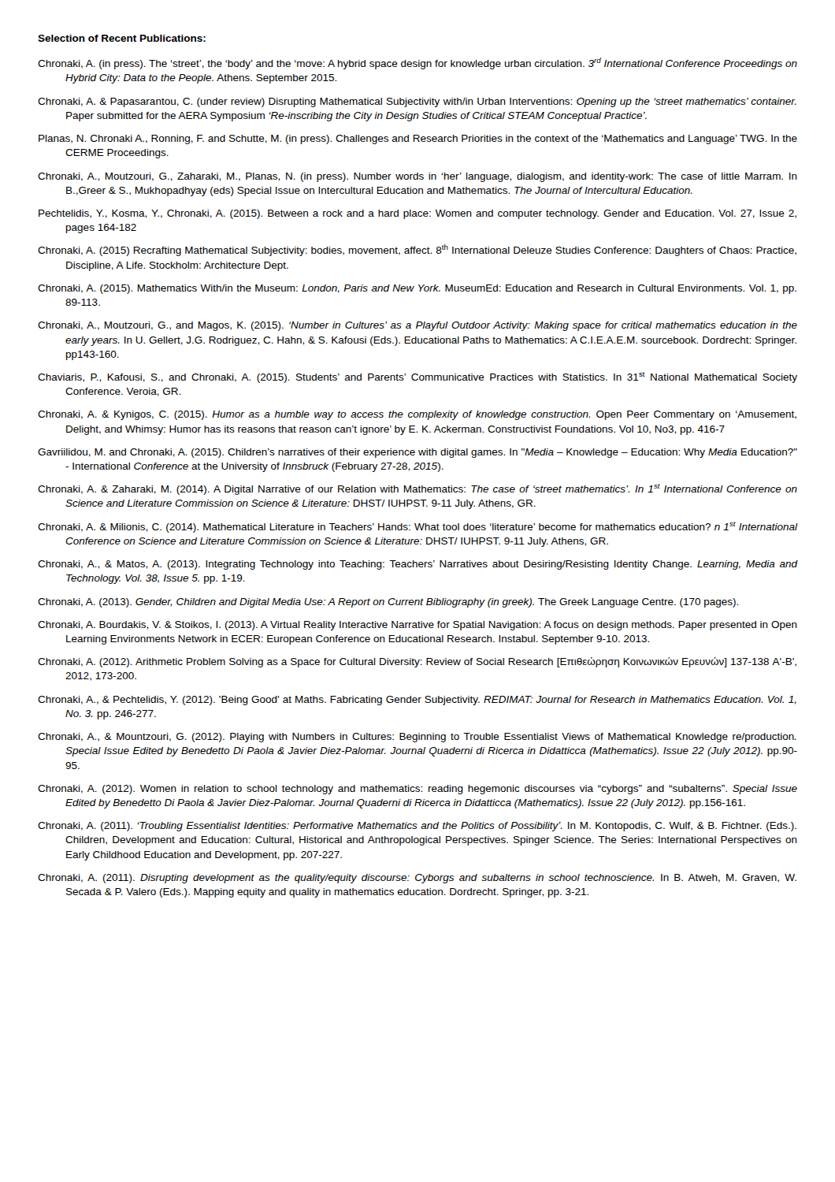Selection of Recent Publications:
Chronaki, A. (in press). The ‘street’, the ‘body’ and the ‘move: A hybrid space design for knowledge urban circulation. 3rd International Conference Proceedings on Hybrid City: Data to the People. Athens. September 2015.
Chronaki, A. & Papasarantou, C. (under review) Disrupting Mathematical Subjectivity with/in Urban Interventions: Opening up the ‘street mathematics’ container. Paper submitted for the AERA Symposium ‘Re-inscribing the City in Design Studies of Critical STEAM Conceptual Practice’.
Planas, N. Chronaki A., Ronning, F. and Schutte, M. (in press). Challenges and Research Priorities in the context of the ‘Mathematics and Language’ TWG. In the CERME Proceedings.
Chronaki, A., Moutzouri, G., Zaharaki, M., Planas, N. (in press). Number words in ‘her’ language, dialogism, and identity-work: The case of little Marram. In B.,Greer & S., Mukhopadhyay (eds) Special Issue on Intercultural Education and Mathematics. The Journal of Intercultural Education.
Pechtelidis, Y., Kosma, Y., Chronaki, A. (2015). Between a rock and a hard place: Women and computer technology. Gender and Education. Vol. 27, Issue 2, pages 164-182
Chronaki, A. (2015) Recrafting Mathematical Subjectivity: bodies, movement, affect. 8th International Deleuze Studies Conference: Daughters of Chaos: Practice, Discipline, A Life. Stockholm: Architecture Dept.
Chronaki, A. (2015). Mathematics With/in the Museum: London, Paris and New York. MuseumEd: Education and Research in Cultural Environments. Vol. 1, pp. 89-113.
Chronaki, A., Moutzouri, G., and Magos, K. (2015). ‘Number in Cultures’ as a Playful Outdoor Activity: Making space for critical mathematics education in the early years. In U. Gellert, J.G. Rodriguez, C. Hahn, & S. Kafousi (Eds.). Educational Paths to Mathematics: A C.I.E.A.E.M. sourcebook. Dordrecht: Springer. pp143-160.
Chaviaris, P., Kafousi, S., and Chronaki, A. (2015). Students’ and Parents’ Communicative Practices with Statistics. In 31st National Mathematical Society Conference. Veroia, GR.
Chronaki, A. & Kynigos, C. (2015). Humor as a humble way to access the complexity of knowledge construction. Open Peer Commentary on ‘Amusement, Delight, and Whimsy: Humor has its reasons that reason can’t ignore’ by E. K. Ackerman. Constructivist Foundations. Vol 10, No3, pp. 416-7
Gavriilidou, M. and Chronaki, A. (2015). Children’s narratives of their experience with digital games. In "Media – Knowledge – Education: Why Media Education?" - International Conference at the University of Innsbruck (February 27-28, 2015).
Chronaki, A. & Zaharaki, M. (2014). A Digital Narrative of our Relation with Mathematics: The case of ‘street mathematics’. In 1st International Conference on Science and Literature Commission on Science & Literature: DHST/ IUHPST. 9-11 July. Athens, GR.
Chronaki, A. & Milionis, C. (2014). Mathematical Literature in Teachers’ Hands: What tool does ‘literature’ become for mathematics education? n 1st International Conference on Science and Literature Commission on Science & Literature: DHST/ IUHPST. 9-11 July. Athens, GR.
Chronaki, A., & Matos, A. (2013). Integrating Technology into Teaching: Teachers’ Narratives about Desiring/Resisting Identity Change. Learning, Media and Technology. Vol. 38, Issue 5. pp. 1-19.
Chronaki, A. (2013). Gender, Children and Digital Media Use: A Report on Current Bibliography (in greek). The Greek Language Centre. (170 pages).
Chronaki, A. Bourdakis, V. & Stoikos, I. (2013). A Virtual Reality Interactive Narrative for Spatial Navigation: A focus on design methods. Paper presented in Open Learning Environments Network in ECER: European Conference on Educational Research. Instabul. September 9-10. 2013.
Chronaki, A. (2012). Arithmetic Problem Solving as a Space for Cultural Diversity: Review of Social Research [Επιθεώρηση Κοινωνικών Ερευνών] 137-138 Α'-Β', 2012, 173-200.
Chronaki, A., & Pechtelidis, Y. (2012). 'Being Good' at Maths. Fabricating Gender Subjectivity. REDIMAT: Journal for Research in Mathematics Education. Vol. 1, No. 3. pp. 246-277.
Chronaki, A., & Mountzouri, G. (2012). Playing with Numbers in Cultures: Beginning to Trouble Essentialist Views of Mathematical Knowledge re/production. Special Issue Edited by Benedetto Di Paola & Javier Diez-Palomar. Journal Quaderni di Ricerca in Didatticca (Mathematics). Issue 22 (July 2012). pp.90-95.
Chronaki, A. (2012). Women in relation to school technology and mathematics: reading hegemonic discourses via “cyborgs” and “subalterns”. Special Issue Edited by Benedetto Di Paola & Javier Diez-Palomar. Journal Quaderni di Ricerca in Didatticca (Mathematics). Issue 22 (July 2012). pp.156-161.
Chronaki, A. (2011). ‘Troubling Essentialist Identities: Performative Mathematics and the Politics of Possibility’. In M. Kontopodis, C. Wulf, & B. Fichtner. (Eds.). Children, Development and Education: Cultural, Historical and Anthropological Perspectives. Spinger Science. The Series: International Perspectives on Early Childhood Education and Development, pp. 207-227.
Chronaki, A. (2011). Disrupting development as the quality/equity discourse: Cyborgs and subalterns in school technoscience. In B. Atweh, M. Graven, W. Secada & P. Valero (Eds.). Mapping equity and quality in mathematics education. Dordrecht. Springer, pp. 3-21.